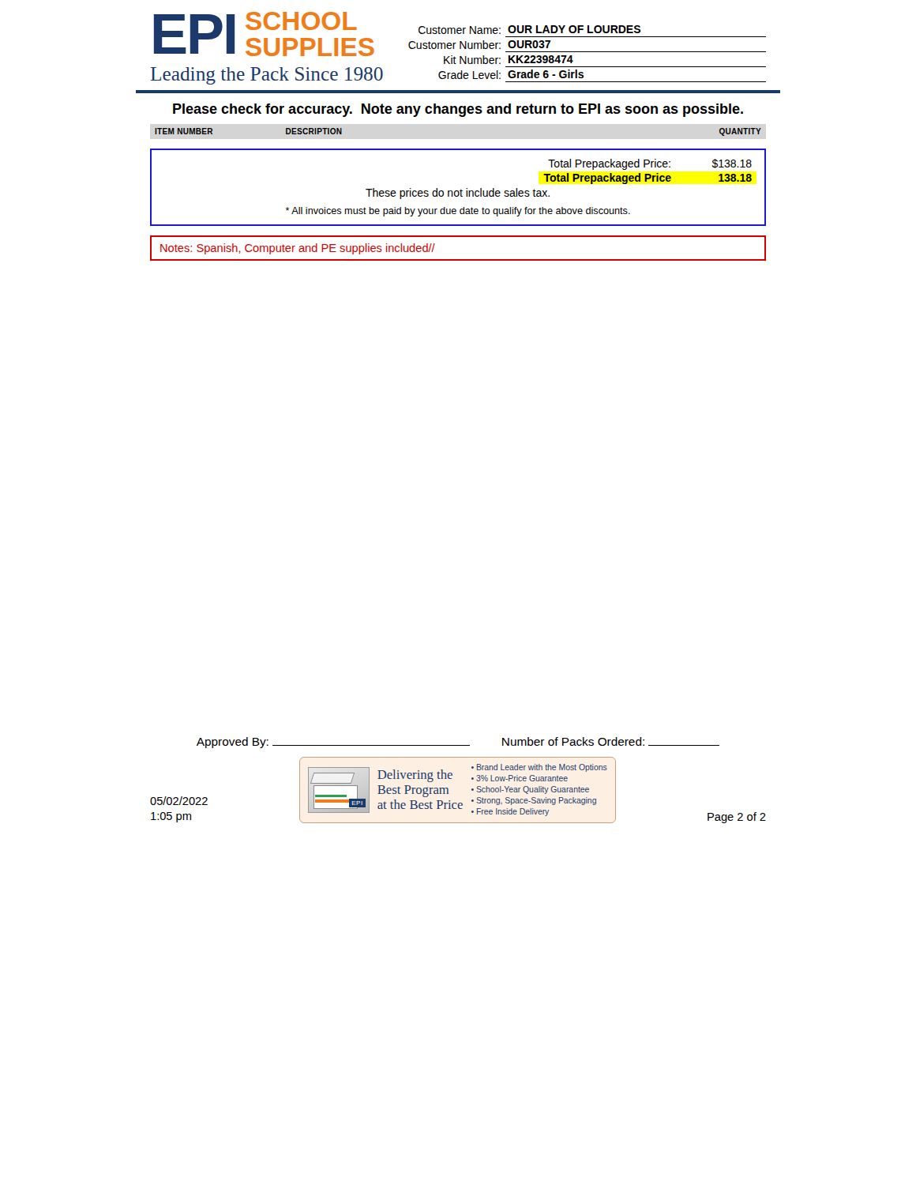EPI
SCHOOL
SUPPLIES
Leading the Pack Since 1980
| Customer Name: | OUR LADY OF LOURDES |
| Customer Number: | OUR037 |
| Kit Number: | KK22398474 |
| Grade Level: | Grade 6 - Girls |
Please check for accuracy. Note any changes and return to EPI as soon as possible.
ITEM NUMBER
DESCRIPTION
QUANTITY
Total Prepackaged Price:
$138.18
Total Prepackaged Price
138.18
These prices do not include sales tax.
* All invoices must be paid by your due date to qualify for the above discounts.
Notes: Spanish, Computer and PE supplies included//
Approved By:
Number of Packs Ordered:
05/02/2022
1:05 pm
EPI
Delivering the
Best Program
at the Best Price
Brand Leader with the Most Options
3% Low-Price Guarantee
School-Year Quality Guarantee
Strong, Space-Saving Packaging
Free Inside Delivery
Page 2 of 2